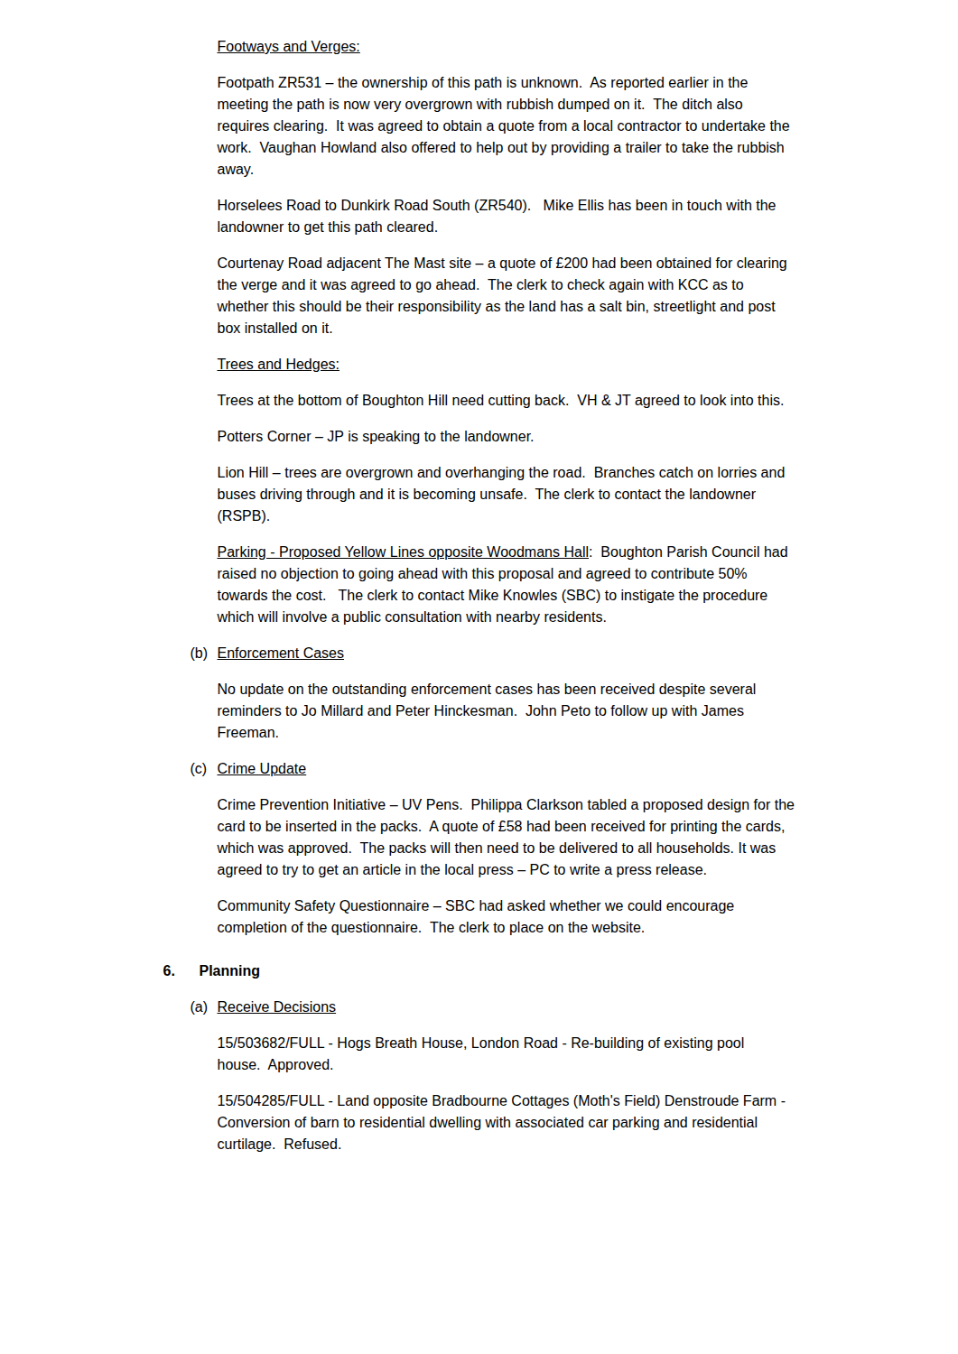Footways and Verges:
Footpath ZR531 – the ownership of this path is unknown. As reported earlier in the meeting the path is now very overgrown with rubbish dumped on it. The ditch also requires clearing. It was agreed to obtain a quote from a local contractor to undertake the work. Vaughan Howland also offered to help out by providing a trailer to take the rubbish away.
Horselees Road to Dunkirk Road South (ZR540). Mike Ellis has been in touch with the landowner to get this path cleared.
Courtenay Road adjacent The Mast site – a quote of £200 had been obtained for clearing the verge and it was agreed to go ahead. The clerk to check again with KCC as to whether this should be their responsibility as the land has a salt bin, streetlight and post box installed on it.
Trees and Hedges:
Trees at the bottom of Boughton Hill need cutting back. VH & JT agreed to look into this.
Potters Corner – JP is speaking to the landowner.
Lion Hill – trees are overgrown and overhanging the road. Branches catch on lorries and buses driving through and it is becoming unsafe. The clerk to contact the landowner (RSPB).
Parking - Proposed Yellow Lines opposite Woodmans Hall: Boughton Parish Council had raised no objection to going ahead with this proposal and agreed to contribute 50% towards the cost. The clerk to contact Mike Knowles (SBC) to instigate the procedure which will involve a public consultation with nearby residents.
(b) Enforcement Cases
No update on the outstanding enforcement cases has been received despite several reminders to Jo Millard and Peter Hinckesman. John Peto to follow up with James Freeman.
(c) Crime Update
Crime Prevention Initiative – UV Pens. Philippa Clarkson tabled a proposed design for the card to be inserted in the packs. A quote of £58 had been received for printing the cards, which was approved. The packs will then need to be delivered to all households. It was agreed to try to get an article in the local press – PC to write a press release.
Community Safety Questionnaire – SBC had asked whether we could encourage completion of the questionnaire. The clerk to place on the website.
6. Planning
(a) Receive Decisions
15/503682/FULL - Hogs Breath House, London Road - Re-building of existing pool house. Approved.
15/504285/FULL - Land opposite Bradbourne Cottages (Moth's Field) Denstroude Farm - Conversion of barn to residential dwelling with associated car parking and residential curtilage. Refused.